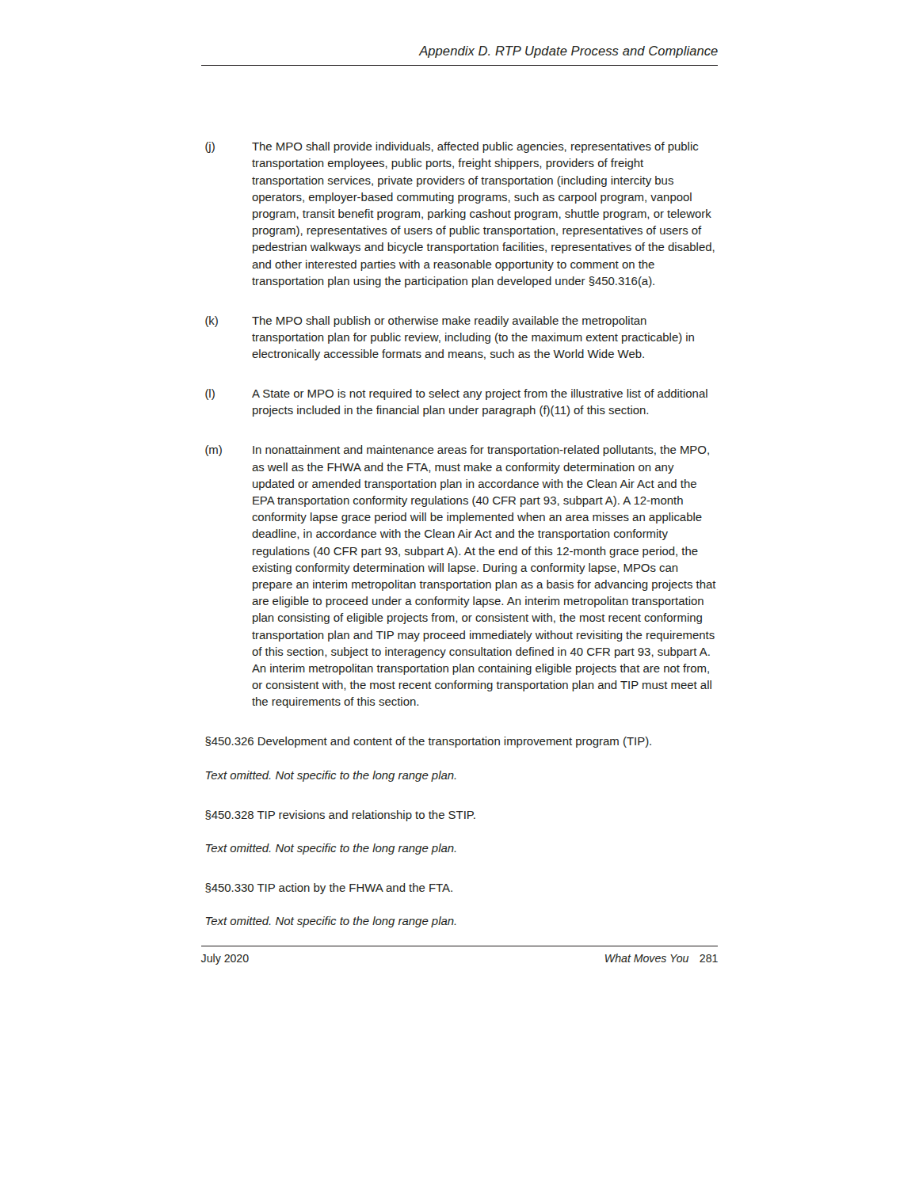Appendix D. RTP Update Process and Compliance
(j) The MPO shall provide individuals, affected public agencies, representatives of public transportation employees, public ports, freight shippers, providers of freight transportation services, private providers of transportation (including intercity bus operators, employer-based commuting programs, such as carpool program, vanpool program, transit benefit program, parking cashout program, shuttle program, or telework program), representatives of users of public transportation, representatives of users of pedestrian walkways and bicycle transportation facilities, representatives of the disabled, and other interested parties with a reasonable opportunity to comment on the transportation plan using the participation plan developed under §450.316(a).
(k) The MPO shall publish or otherwise make readily available the metropolitan transportation plan for public review, including (to the maximum extent practicable) in electronically accessible formats and means, such as the World Wide Web.
(l) A State or MPO is not required to select any project from the illustrative list of additional projects included in the financial plan under paragraph (f)(11) of this section.
(m) In nonattainment and maintenance areas for transportation-related pollutants, the MPO, as well as the FHWA and the FTA, must make a conformity determination on any updated or amended transportation plan in accordance with the Clean Air Act and the EPA transportation conformity regulations (40 CFR part 93, subpart A). A 12-month conformity lapse grace period will be implemented when an area misses an applicable deadline, in accordance with the Clean Air Act and the transportation conformity regulations (40 CFR part 93, subpart A). At the end of this 12-month grace period, the existing conformity determination will lapse. During a conformity lapse, MPOs can prepare an interim metropolitan transportation plan as a basis for advancing projects that are eligible to proceed under a conformity lapse. An interim metropolitan transportation plan consisting of eligible projects from, or consistent with, the most recent conforming transportation plan and TIP may proceed immediately without revisiting the requirements of this section, subject to interagency consultation defined in 40 CFR part 93, subpart A. An interim metropolitan transportation plan containing eligible projects that are not from, or consistent with, the most recent conforming transportation plan and TIP must meet all the requirements of this section.
§450.326 Development and content of the transportation improvement program (TIP).
Text omitted. Not specific to the long range plan.
§450.328 TIP revisions and relationship to the STIP.
Text omitted. Not specific to the long range plan.
§450.330 TIP action by the FHWA and the FTA.
Text omitted. Not specific to the long range plan.
July 2020 What Moves You 281